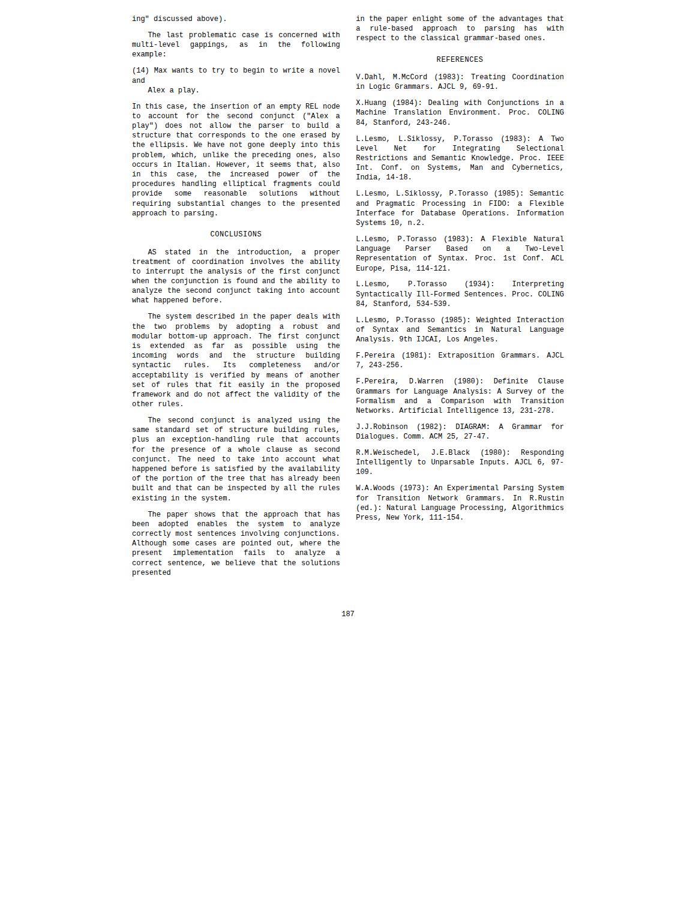ing" discussed above).
The last problematic case is concerned with multi-level gappings, as in the following example:
(14) Max wants to try to begin to write a novel andAlex a play.
In this case, the insertion of an empty REL node to account for the second conjunct ("Alex a play") does not allow the parser to build a structure that corresponds to the one erased by the ellipsis. We have not gone deeply into this problem, which, unlike the preceding ones, also occurs in Italian. However, it seems that, also in this case, the increased power of the procedures handling elliptical fragments could provide some reasonable solutions without requiring substantial changes to the presented approach to parsing.
CONCLUSIONS
AS stated in the introduction, a proper treatment of coordination involves the ability to interrupt the analysis of the first conjunct when the conjunction is found and the ability to analyze the second conjunct taking into account what happened before.
The system described in the paper deals with the two problems by adopting a robust and modular bottom-up approach. The first conjunct is extended as far as possible using the incoming words and the structure building syntactic rules. Its completeness and/or acceptability is verified by means of another set of rules that fit easily in the proposed framework and do not affect the validity of the other rules.
The second conjunct is analyzed using the same standard set of structure building rules, plus an exception-handling rule that accounts for the presence of a whole clause as second conjunct. The need to take into account what happened before is satisfied by the availability of the portion of the tree that has already been built and that can be inspected by all the rules existing in the system.
The paper shows that the approach that has been adopted enables the system to analyze correctly most sentences involving conjunctions. Although some cases are pointed out, where the present implementation fails to analyze a correct sentence, we believe that the solutions presented
in the paper enlight some of the advantages that a rule-based approach to parsing has with respect to the classical grammar-based ones.
REFERENCES
V.Dahl, M.McCord (1983): Treating Coordination in Logic Grammars. AJCL 9, 69-91.
X.Huang (1984): Dealing with Conjunctions in a Machine Translation Environment. Proc. COLING 84, Stanford, 243-246.
L.Lesmo, L.Siklossy, P.Torasso (1983): A Two Level Net for Integrating Selectional Restrictions and Semantic Knowledge. Proc. IEEE Int. Conf. on Systems, Man and Cybernetics, India, 14-18.
L.Lesmo, L.Siklossy, P.Torasso (1985): Semantic and Pragmatic Processing in FIDO: a Flexible Interface for Database Operations. Information Systems 10, n.2.
L.Lesmo, P.Torasso (1983): A Flexible Natural Language Parser Based on a Two-Level Representation of Syntax. Proc. 1st Conf. ACL Europe, Pisa, 114-121.
L.Lesmo, P.Torasso (1934): Interpreting Syntactically Ill-Formed Sentences. Proc. COLING 84, Stanford, 534-539.
L.Lesmo, P.Torasso (1985): Weighted Interaction of Syntax and Semantics in Natural Language Analysis. 9th IJCAI, Los Angeles.
F.Pereira (1981): Extraposition Grammars. AJCL 7, 243-256.
F.Pereira, D.Warren (1980): Definite Clause Grammars for Language Analysis: A Survey of the Formalism and a Comparison with Transition Networks. Artificial Intelligence 13, 231-278.
J.J.Robinson (1982): DIAGRAM: A Grammar for Dialogues. Comm. ACM 25, 27-47.
R.M.Weischedel, J.E.Black (1980): Responding Intelligently to Unparsable Inputs. AJCL 6, 97-109.
W.A.Woods (1973): An Experimental Parsing System for Transition Network Grammars. In R.Rustin (ed.): Natural Language Processing, Algorithmics Press, New York, 111-154.
187